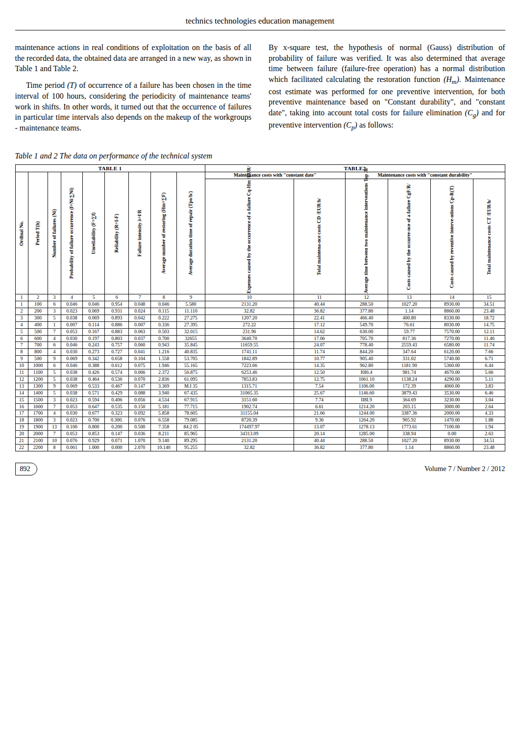technics technologies education management
maintenance actions in real conditions of exploitation on the basis of all the recorded data, the obtained data are arranged in a new way, as shown in Table 1 and Table 2.
Time period (T) of occurrence of a failure has been chosen in the time interval of 100 hours, considering the periodicity of maintenance teams' work in shifts. In other words, it turned out that the occurrence of failures in particular time intervals also depends on the makeup of the workgroups - maintenance teams.
By x-square test, the hypothesis of normal (Gauss) distribution of probability of failure was verified. It was also determined that average time between failure (failure-free operation) has a normal distribution which facilitated calculating the restoration function (Hm). Maintenance cost estimate was performed for one preventive intervention, for both preventive maintenance based on "Constant durability", and "constant date", taking into account total costs for failure elimination (Cg) and for preventive intervention (Cp) as follows:
Table 1 and 2 The data on performance of the technical system
| TABLE 1 | TABLE2 |
| --- | --- |
| Ordinal No. | Period T(h) | Number of failures (Ni) | Probability of failure occurrence (f=Ni/∑Ni) | Unreliability (F=∑f) | Reliability (R=I-F) | Failure intensity λ=f/R | Average number of restoring (Hm=∑F) | Average duration time of repair (Tpo/h/) | Maintenance costs with "constant date" | Maintenance costs with "constant durability" |
| Expenses caused by the occurrence of a failure Cq-Hm /EUR/ | Toial maintena-nce costs CD /EUR/h/ | Average time between two maintenance interventions Top /h/ | Costs caused by the occurre-nce of a failure CgF/R/ | Costs caused by reventive interve-ntions Cp-R(T) | Total maintenance costs CT /EUR/h/ |
| 1 | 2 | 3 | 4 | 5 | 6 | 7 | 8 | 9 | 10 | 11 | 12 | 13 | 14 | 15 |
| 1 | 100 | 6 | 0.046 | 0.046 | 0.954 | 0.048 | 0.046 | 5.580 | 2131.20 | 40.44 | 288.50 | 1027.20 | 8930.00 | 34.51 |
| 2 | 200 | 3 | 0.023 | 0.069 | 0.931 | 0.024 | 0.115 | 11.110 | 32.82 | 36.82 | 377.80 | 1.14 | 8860.00 | 23.48 |
| 3 | 300 | 5 | 0.038 | 0.069 | 0.893 | 0.042 | 0.222 | 27.275 | 1207.20 | 22.41 | 466.40 | 400.80 | 8330.00 | 18.72 |
| 4 | 400 | 1 | 0.007 | 0.114 | 0.886 | 0.007 | 0.336 | 27.395 | 272.22 | 17.12 | 549.70 | 76.61 | 8030.00 | 14.75 |
| 5 | 500 | 7 | 0.053 | 0.167 | 0.883 | 0.063 | 0.503 | 32.015 | 231.96 | 14.62 | 630.00 | 59.77 | 7570.00 | 12.11 |
| 6 | 600 | 4 | 0.030 | 0.197 | 0.803 | 0.037 | 0.700 | 32655 | 3640.70 | 17.06 | 705.70 | 817.36 | 7270.00 | 11.46 |
| 7 | 700 | 6 | 0.046 | 0.243 | 0.757 | 0.060 | 0.943 | 35.845 | 11659.55 | 24.07 | 778.40 | 2559.43 | 6580.00 | 11.74 |
| 8 | 800 | 4 | 0.030 | 0.273 | 0.727 | 0.041 | 1.216 | 40.835 | 1741.11 | 11.74 | 844.20 | 347.64 | 6120.00 | 7.66 |
| 9 | 500 | 9 | 0.069 | 0.342 | 0.658 | 0.104 | 1.558 | 53.705 | 1842.89 | 10.77 | 905.40 | 331.02 | 5740.00 | 6.71 |
| 10 | 1000 | 6 | 0.046 | 0.388 | 0.612 | 0.075 | 1.946 | 55.165 | 7223.66 | 14.35 | 962.80 | 1181.90 | 5360.00 | 6.44 |
| 11 | 1100 | 5 | 0.038 | 0.426 | 0.574 | 0.066 | 2.372 | 56.875 | 6253.46 | 12.50 | I0I6.4 | 981.74 | 4670.00 | 5.66 |
| 12 | 1200 | 5 | 0.038 | 0.464 | 0.536 | 0.070 | 2.836 | 61.095 | 7853.83 | 12.75 | 1061.10 | 1138.24 | 4290.00 | 5.11 |
| 13 | 1300 | 9 | 0.069 | 0.533 | 0.467 | 0.147 | 3.369 | M.I 35 | 1315.71 | 7.54 | 1106.00 | 172.39 | 4060.00 | 3.83 |
| 14 | 1400 | 5 | 0.038 | 0.571 | 0.429 | 0.088 | 3.940 | 67.435 | 31065.35 | 25.67 | 1146.60 | 3879.43 | 3530.00 | 6.46 |
| 15 | 1500 | 3 | 0.023 | 0.594 | 0.406 | 0.056 | 4.534 | 67.915 | 3151.60 | 7.74 | II8I.9 | 364.69 | 3230.00 | 3.04 |
| 16 | 1600 | 7 | 0.053 | 0.647 | 0.535 | 0.150 | 5.181 | 77.715 | 1902.74 | 6.61 | 1214.20 | 203.15 | 3000.00 | 2.64 |
| 17 | 1700 | 4 | 0.030 | 0.677 | 0.323 | 0.092 | 5.858 | 78.605 | 31155.04 | 21.66 | 1244.00 | 3387.36 | 2000.00 | 4.33 |
| 18 | 1800 | 3 | 0.023 | 0.700 | 0.300. | 0.076 | 6.558 | 79.085 | 8720.39 | 9.36 | 1264.20 | 905.92 | 1470.00 | 1.88 |
| 19 | 1900 | 13 | 0.100 | 0.800 | 0.200 | 0.500 | 7.358 | 84:2 05 | 174497.97 | 13.07 | 1278.13 | 1773.61 | 7100.00 | 1.94 |
| 20 | 2000 | 7 | 0.053 | 0.853 | 0.147 | 0.036 | 8.211 | 85.965 | 34313.09 | 20.14 | 1285.00 | 338.94 | 0.00 | 2.63 |
| 21 | 2100 | 10 | 0.076 | 0.929 | 0.071 | 1.070 | 9.140 | 89.295 | 2131.20 | 40.44 | 288.50 | 1027.20 | 8930.00 | 34.51 |
| 22 | 2200 | 8 | 0.061 | 1.000 | 0.000 | 2.070 | 10.140 | 95.255 | 32.82 | 36.82 | 377.80 | 1.14 | 8860.00 | 23.48 |
892 Volume 7 / Number 2 / 2012